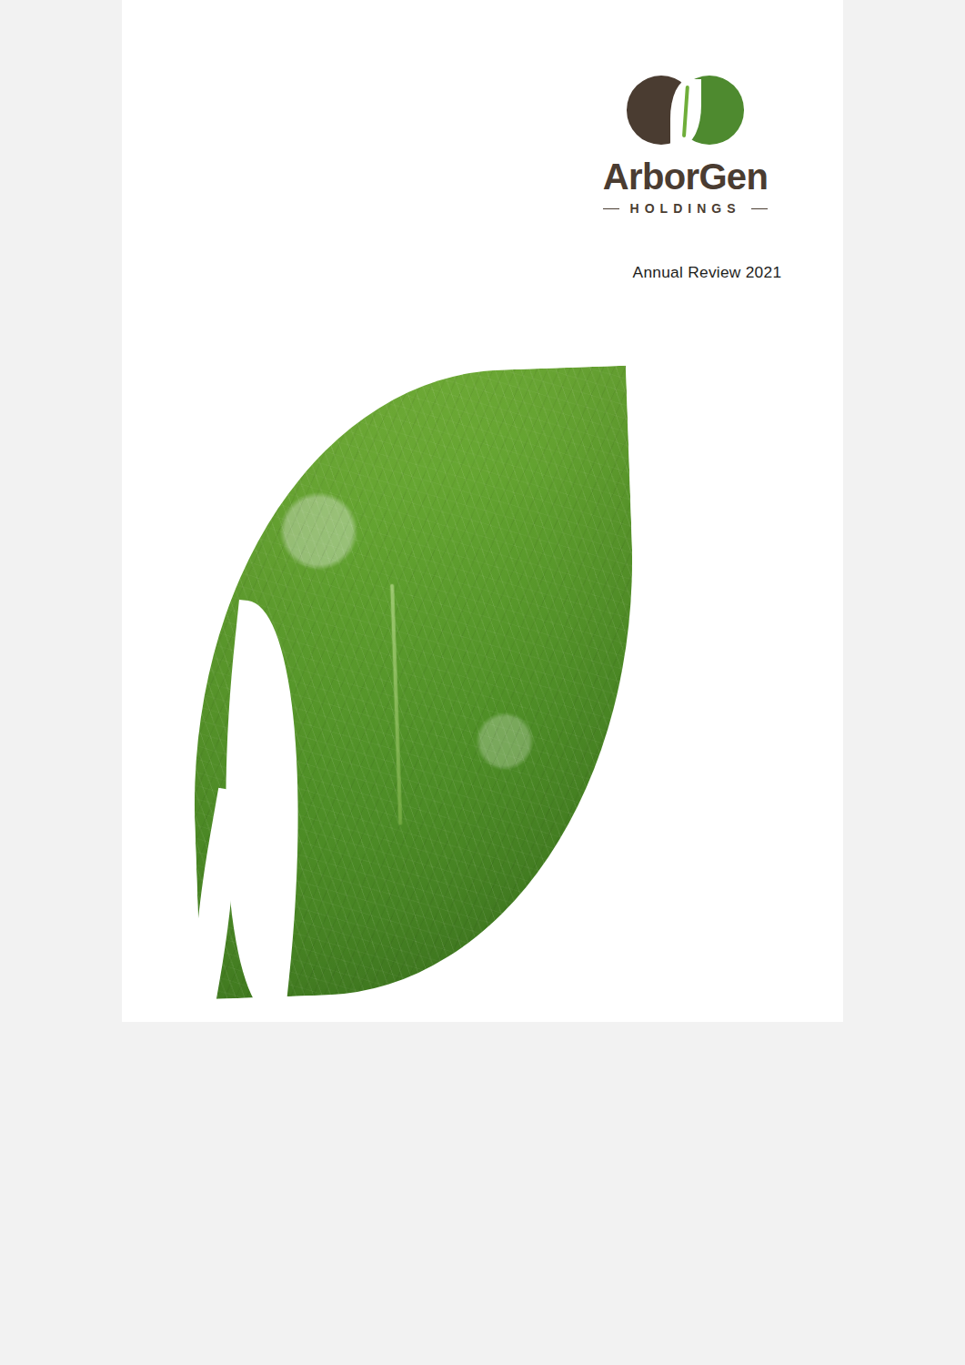ArborGen
Holdings
Annual Review 2021